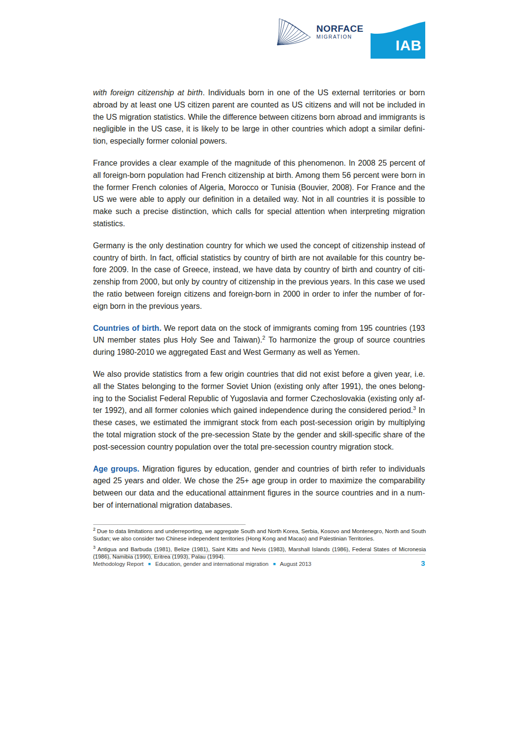NORFACE
MIGRATION
IAB
with foreign citizenship at birth. Individuals born in one of the US external territories or born abroad by at least one US citizen parent are counted as US citizens and will not be included in the US migration statistics. While the difference between citizens born abroad and immigrants is negligible in the US case, it is likely to be large in other countries which adopt a similar definition, especially former colonial powers.
France provides a clear example of the magnitude of this phenomenon. In 2008 25 percent of all foreign-born population had French citizenship at birth. Among them 56 percent were born in the former French colonies of Algeria, Morocco or Tunisia (Bouvier, 2008). For France and the US we were able to apply our definition in a detailed way. Not in all countries it is possible to make such a precise distinction, which calls for special attention when interpreting migration statistics.
Germany is the only destination country for which we used the concept of citizenship instead of country of birth. In fact, official statistics by country of birth are not available for this country before 2009. In the case of Greece, instead, we have data by country of birth and country of citizenship from 2000, but only by country of citizenship in the previous years. In this case we used the ratio between foreign citizens and foreign-born in 2000 in order to infer the number of foreign born in the previous years.
Countries of birth. We report data on the stock of immigrants coming from 195 countries (193 UN member states plus Holy See and Taiwan).2 To harmonize the group of source countries during 1980-2010 we aggregated East and West Germany as well as Yemen.
We also provide statistics from a few origin countries that did not exist before a given year, i.e. all the States belonging to the former Soviet Union (existing only after 1991), the ones belonging to the Socialist Federal Republic of Yugoslavia and former Czechoslovakia (existing only after 1992), and all former colonies which gained independence during the considered period.3 In these cases, we estimated the immigrant stock from each post-secession origin by multiplying the total migration stock of the pre-secession State by the gender and skill-specific share of the post-secession country population over the total pre-secession country migration stock.
Age groups. Migration figures by education, gender and countries of birth refer to individuals aged 25 years and older. We chose the 25+ age group in order to maximize the comparability between our data and the educational attainment figures in the source countries and in a number of international migration databases.
2 Due to data limitations and underreporting, we aggregate South and North Korea, Serbia, Kosovo and Montenegro, North and South Sudan; we also consider two Chinese independent territories (Hong Kong and Macao) and Palestinian Territories.
3 Antigua and Barbuda (1981), Belize (1981), Saint Kitts and Nevis (1983), Marshall Islands (1986), Federal States of Micronesia (1986), Namibia (1990), Eritrea (1993), Palau (1994).
Methodology Report ■ Education, gender and international migration ■ August 2013
3